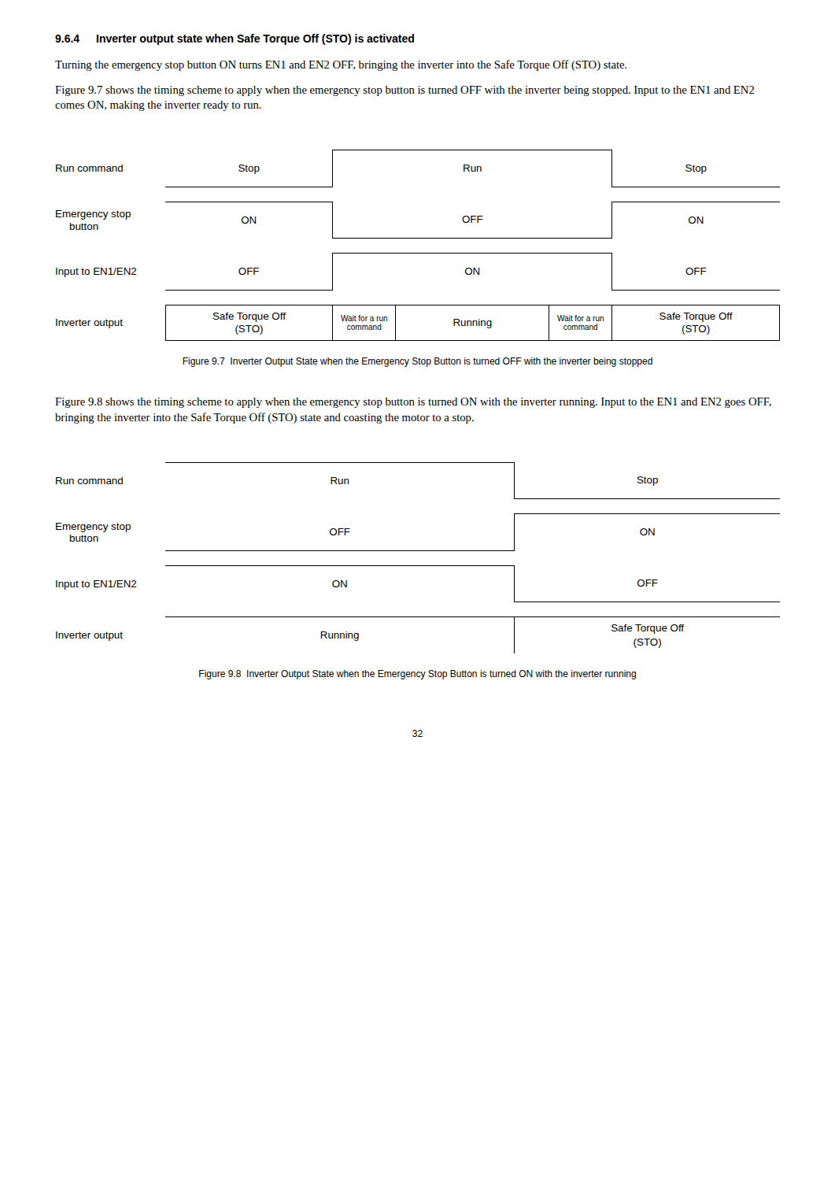9.6.4 Inverter output state when Safe Torque Off (STO) is activated
Turning the emergency stop button ON turns EN1 and EN2 OFF, bringing the inverter into the Safe Torque Off (STO) state.
Figure 9.7 shows the timing scheme to apply when the emergency stop button is turned OFF with the inverter being stopped. Input to the EN1 and EN2 comes ON, making the inverter ready to run.
| Run command | Stop | Run | Stop |
| Emergency stop button | ON | OFF | ON |
| Input to EN1/EN2 | OFF | ON | OFF |
| Inverter output | Safe Torque Off (STO) | Wait for a run command | Running | Wait for a run command | Safe Torque Off (STO) |
Figure 9.7 Inverter Output State when the Emergency Stop Button is turned OFF with the inverter being stopped
Figure 9.8 shows the timing scheme to apply when the emergency stop button is turned ON with the inverter running. Input to the EN1 and EN2 goes OFF, bringing the inverter into the Safe Torque Off (STO) state and coasting the motor to a stop.
| Run command | Run | Stop |
| Emergency stop button | OFF | ON |
| Input to EN1/EN2 | ON | OFF |
| Inverter output | Running | Safe Torque Off (STO) |
Figure 9.8 Inverter Output State when the Emergency Stop Button is turned ON with the inverter running
32